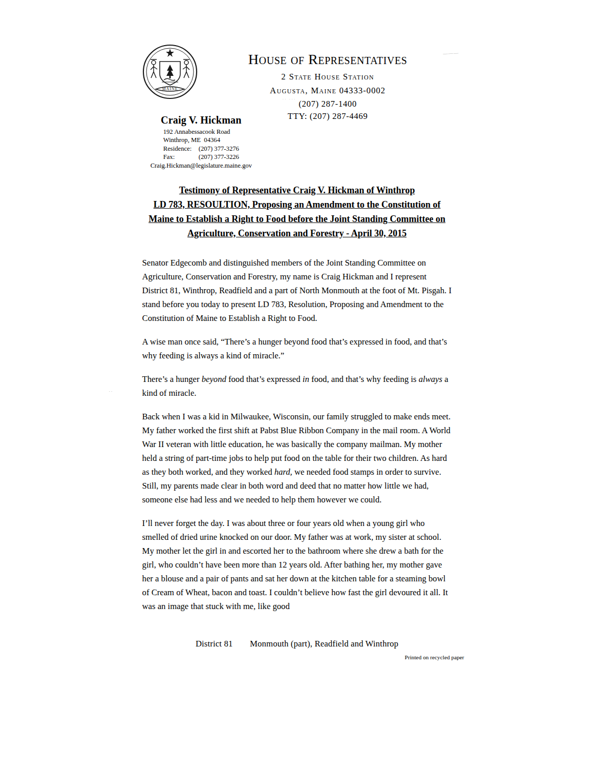———
·· ···
··
MAINE
House of Representatives
2 State House Station
Augusta, Maine 04333-0002
(207) 287-1400
TTY: (207) 287-4469
Craig V. Hickman
192 Annabessacook Road
Winthrop, ME 04364
Residence:(207) 377-3276
Fax:(207) 377-3226
Craig.Hickman@legislature.maine.gov
Testimony of Representative Craig V. Hickman of Winthrop
LD 783, RESOULTION, Proposing an Amendment to the Constitution of
Maine to Establish a Right to Food before the Joint Standing Committee on
Agriculture, Conservation and Forestry - April 30, 2015
Senator Edgecomb and distinguished members of the Joint Standing Committee on Agriculture, Conservation and Forestry, my name is Craig Hickman and I represent District 81, Winthrop, Readfield and a part of North Monmouth at the foot of Mt. Pisgah. I stand before you today to present LD 783, Resolution, Proposing and Amendment to the Constitution of Maine to Establish a Right to Food.
A wise man once said, “There’s a hunger beyond food that’s expressed in food, and that’s why feeding is always a kind of miracle.”
There’s a hunger beyond food that’s expressed in food, and that’s why feeding is always a kind of miracle.
Back when I was a kid in Milwaukee, Wisconsin, our family struggled to make ends meet. My father worked the first shift at Pabst Blue Ribbon Company in the mail room. A World War II veteran with little education, he was basically the company mailman. My mother held a string of part-time jobs to help put food on the table for their two children. As hard as they both worked, and they worked hard, we needed food stamps in order to survive. Still, my parents made clear in both word and deed that no matter how little we had, someone else had less and we needed to help them however we could.
I’ll never forget the day. I was about three or four years old when a young girl who smelled of dried urine knocked on our door. My father was at work, my sister at school. My mother let the girl in and escorted her to the bathroom where she drew a bath for the girl, who couldn’t have been more than 12 years old. After bathing her, my mother gave her a blouse and a pair of pants and sat her down at the kitchen table for a steaming bowl of Cream of Wheat, bacon and toast. I couldn’t believe how fast the girl devoured it all. It was an image that stuck with me, like good
District 81 Monmouth (part), Readfield and Winthrop
Printed on recycled paper